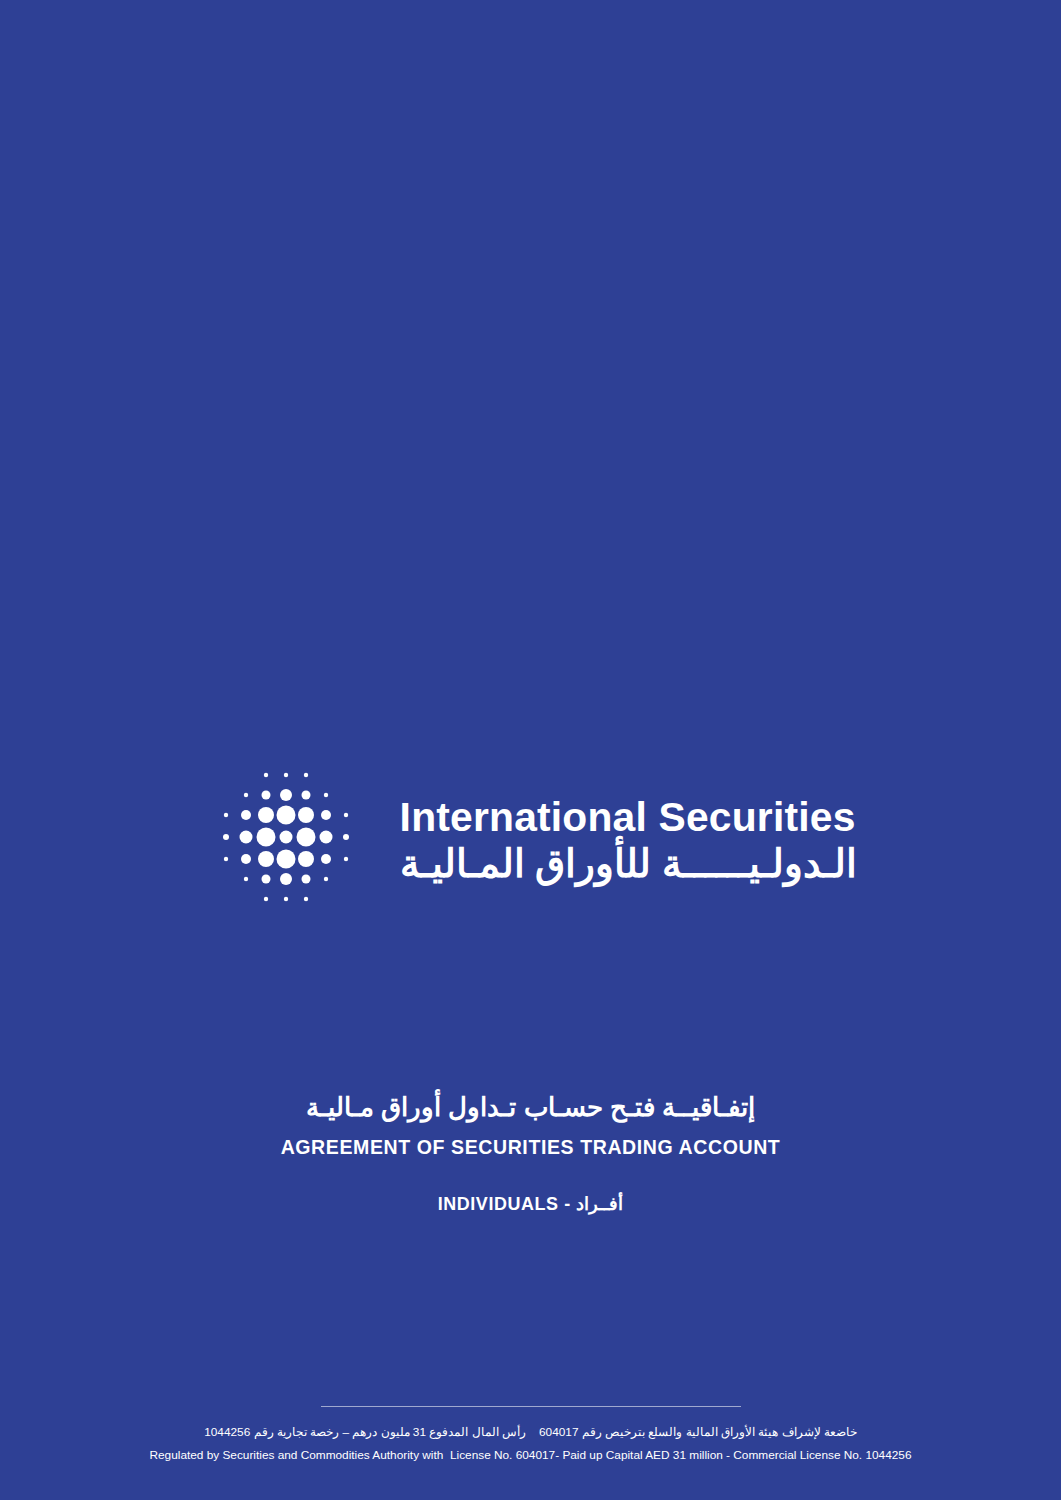International Securities
الـدولـيــــــة للأوراق المـاليـة
إتفـاقيــة فتـح حسـاب تـداول أوراق مـاليـة
Agreement of Securities Trading Account
INDIVIDUALS - أفــراد
خاضعة لإشراف هيئة الأوراق المالية والسلع بترخيص رقم 604017 رأس المال المدفوع 31 مليون درهم – رخصة تجارية رقم 1044256
Regulated by Securities and Commodities Authority with License No. 604017- Paid up Capital AED 31 million - Commercial License No. 1044256